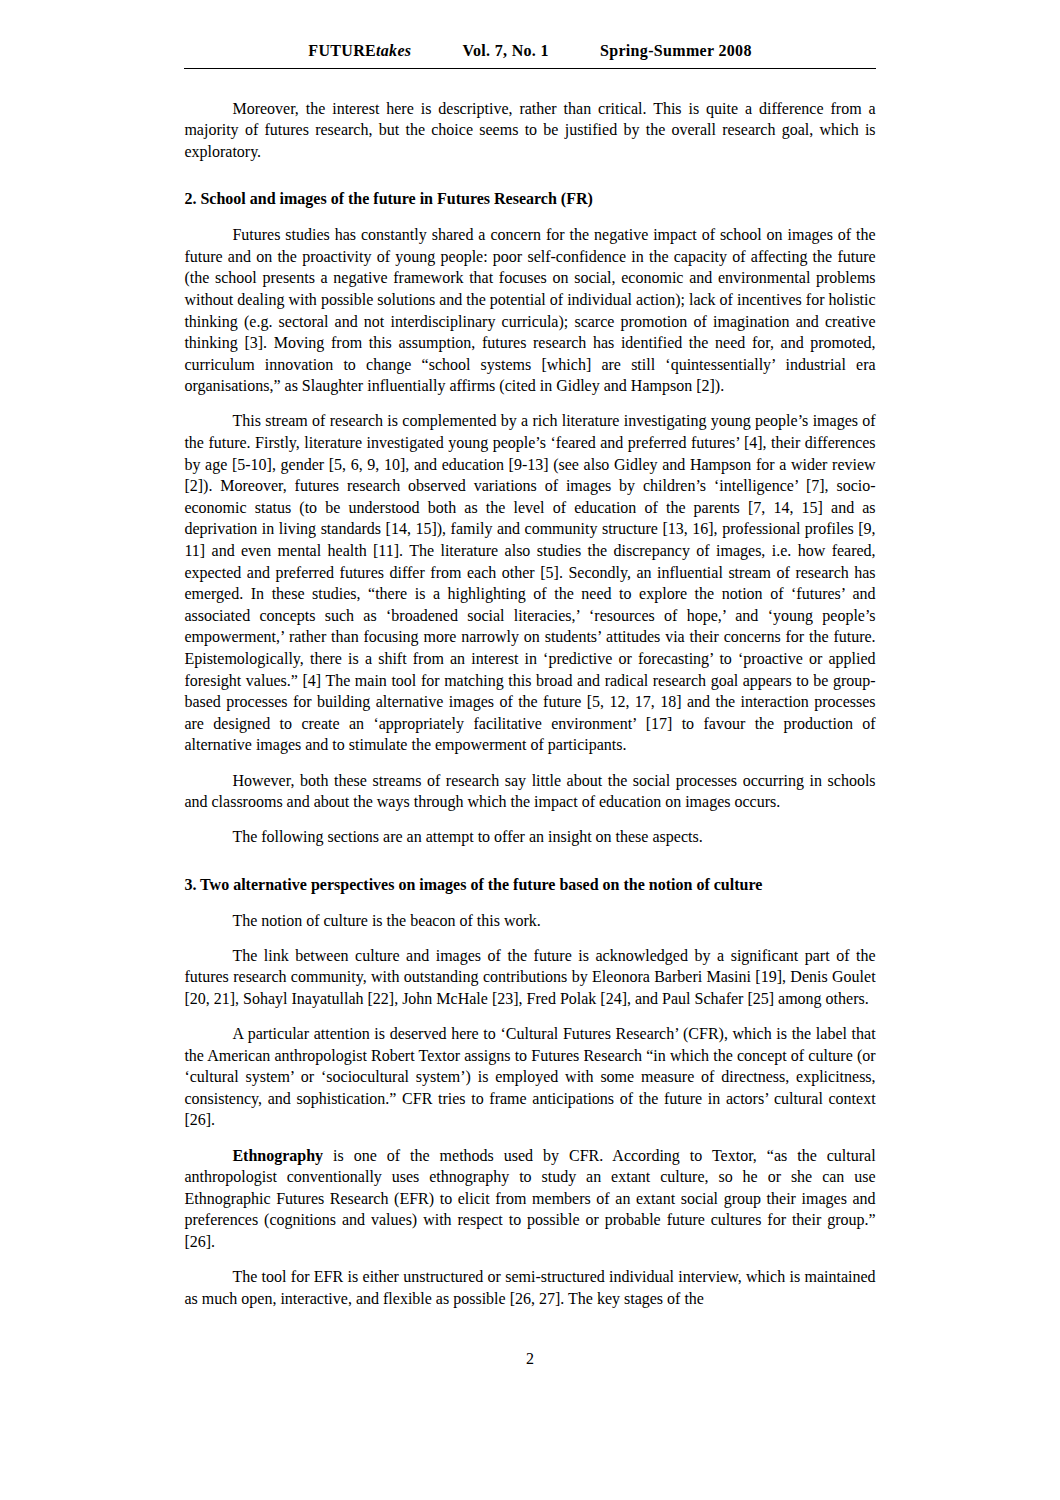FUTUREtakes Vol. 7, No. 1 Spring-Summer 2008
Moreover, the interest here is descriptive, rather than critical. This is quite a difference from a majority of futures research, but the choice seems to be justified by the overall research goal, which is exploratory.
2. School and images of the future in Futures Research (FR)
Futures studies has constantly shared a concern for the negative impact of school on images of the future and on the proactivity of young people: poor self-confidence in the capacity of affecting the future (the school presents a negative framework that focuses on social, economic and environmental problems without dealing with possible solutions and the potential of individual action); lack of incentives for holistic thinking (e.g. sectoral and not interdisciplinary curricula); scarce promotion of imagination and creative thinking [3]. Moving from this assumption, futures research has identified the need for, and promoted, curriculum innovation to change “school systems [which] are still ‘quintessentially’ industrial era organisations,” as Slaughter influentially affirms (cited in Gidley and Hampson [2]).
This stream of research is complemented by a rich literature investigating young people’s images of the future. Firstly, literature investigated young people’s ‘feared and preferred futures’ [4], their differences by age [5-10], gender [5, 6, 9, 10], and education [9-13] (see also Gidley and Hampson for a wider review [2]). Moreover, futures research observed variations of images by children’s ‘intelligence’ [7], socio-economic status (to be understood both as the level of education of the parents [7, 14, 15] and as deprivation in living standards [14, 15]), family and community structure [13, 16], professional profiles [9, 11] and even mental health [11]. The literature also studies the discrepancy of images, i.e. how feared, expected and preferred futures differ from each other [5]. Secondly, an influential stream of research has emerged. In these studies, “there is a highlighting of the need to explore the notion of ‘futures’ and associated concepts such as ‘broadened social literacies,’ ‘resources of hope,’ and ‘young people’s empowerment,’ rather than focusing more narrowly on students’ attitudes via their concerns for the future. Epistemologically, there is a shift from an interest in ‘predictive or forecasting’ to ‘proactive or applied foresight values.” [4] The main tool for matching this broad and radical research goal appears to be group-based processes for building alternative images of the future [5, 12, 17, 18] and the interaction processes are designed to create an ‘appropriately facilitative environment’ [17] to favour the production of alternative images and to stimulate the empowerment of participants.
However, both these streams of research say little about the social processes occurring in schools and classrooms and about the ways through which the impact of education on images occurs.
The following sections are an attempt to offer an insight on these aspects.
3. Two alternative perspectives on images of the future based on the notion of culture
The notion of culture is the beacon of this work.
The link between culture and images of the future is acknowledged by a significant part of the futures research community, with outstanding contributions by Eleonora Barberi Masini [19], Denis Goulet [20, 21], Sohayl Inayatullah [22], John McHale [23], Fred Polak [24], and Paul Schafer [25] among others.
A particular attention is deserved here to ‘Cultural Futures Research’ (CFR), which is the label that the American anthropologist Robert Textor assigns to Futures Research “in which the concept of culture (or ‘cultural system’ or ‘sociocultural system’) is employed with some measure of directness, explicitness, consistency, and sophistication.” CFR tries to frame anticipations of the future in actors’ cultural context [26].
Ethnography is one of the methods used by CFR. According to Textor, “as the cultural anthropologist conventionally uses ethnography to study an extant culture, so he or she can use Ethnographic Futures Research (EFR) to elicit from members of an extant social group their images and preferences (cognitions and values) with respect to possible or probable future cultures for their group.” [26].
The tool for EFR is either unstructured or semi-structured individual interview, which is maintained as much open, interactive, and flexible as possible [26, 27]. The key stages of the
2